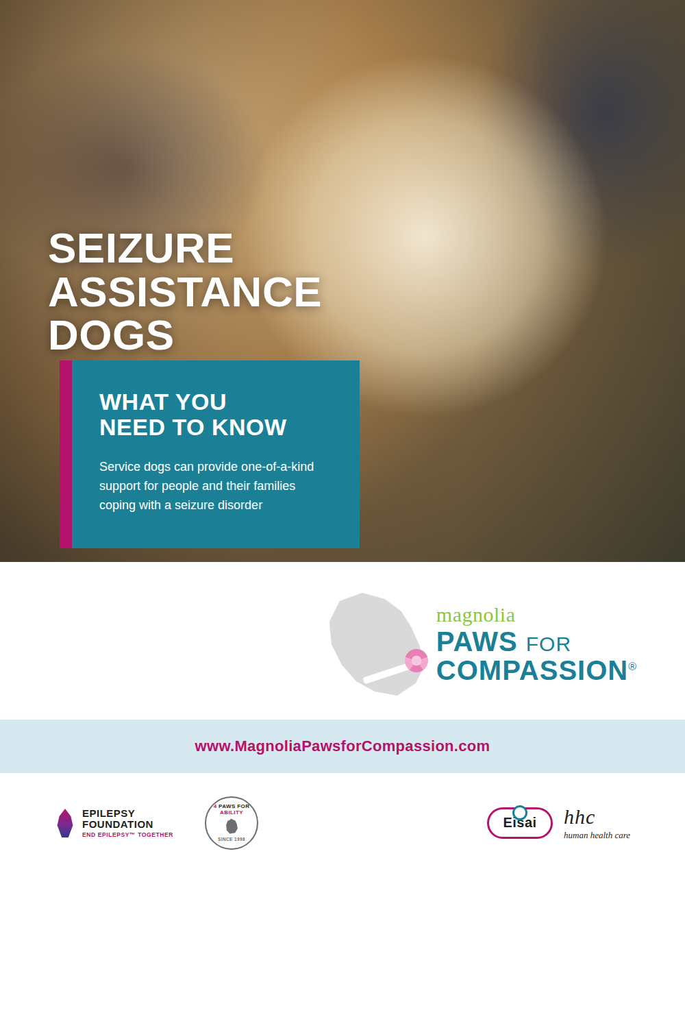Seizure
Assistance
Dogs
What You
Need to Know
Service dogs can provide one-of-a-kind support for people and their families coping with a seizure disorder
magnolia
Paws for
Compassion®
www.MagnoliaPawsforCompassion.com
Epilepsy
Foundation
End Epilepsy™ Together
4 Paws for Ability
Since 1998
Eisai
hhc
human health care